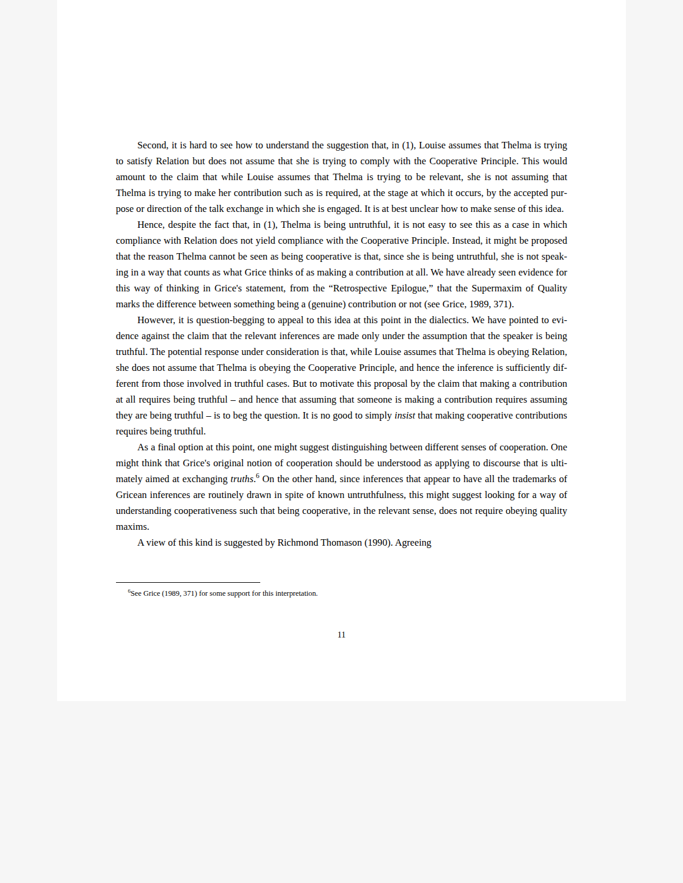Second, it is hard to see how to understand the suggestion that, in (1), Louise assumes that Thelma is trying to satisfy Relation but does not assume that she is trying to comply with the Cooperative Principle. This would amount to the claim that while Louise assumes that Thelma is trying to be relevant, she is not assuming that Thelma is trying to make her contribution such as is required, at the stage at which it occurs, by the accepted purpose or direction of the talk exchange in which she is engaged. It is at best unclear how to make sense of this idea.
Hence, despite the fact that, in (1), Thelma is being untruthful, it is not easy to see this as a case in which compliance with Relation does not yield compliance with the Cooperative Principle. Instead, it might be proposed that the reason Thelma cannot be seen as being cooperative is that, since she is being untruthful, she is not speaking in a way that counts as what Grice thinks of as making a contribution at all. We have already seen evidence for this way of thinking in Grice's statement, from the “Retrospective Epilogue,” that the Supermaxim of Quality marks the difference between something being a (genuine) contribution or not (see Grice, 1989, 371).
However, it is question-begging to appeal to this idea at this point in the dialectics. We have pointed to evidence against the claim that the relevant inferences are made only under the assumption that the speaker is being truthful. The potential response under consideration is that, while Louise assumes that Thelma is obeying Relation, she does not assume that Thelma is obeying the Cooperative Principle, and hence the inference is sufficiently different from those involved in truthful cases. But to motivate this proposal by the claim that making a contribution at all requires being truthful – and hence that assuming that someone is making a contribution requires assuming they are being truthful – is to beg the question. It is no good to simply insist that making cooperative contributions requires being truthful.
As a final option at this point, one might suggest distinguishing between different senses of cooperation. One might think that Grice's original notion of cooperation should be understood as applying to discourse that is ultimately aimed at exchanging truths.6 On the other hand, since inferences that appear to have all the trademarks of Gricean inferences are routinely drawn in spite of known untruthfulness, this might suggest looking for a way of understanding cooperativeness such that being cooperative, in the relevant sense, does not require obeying quality maxims.
A view of this kind is suggested by Richmond Thomason (1990). Agreeing
6See Grice (1989, 371) for some support for this interpretation.
11